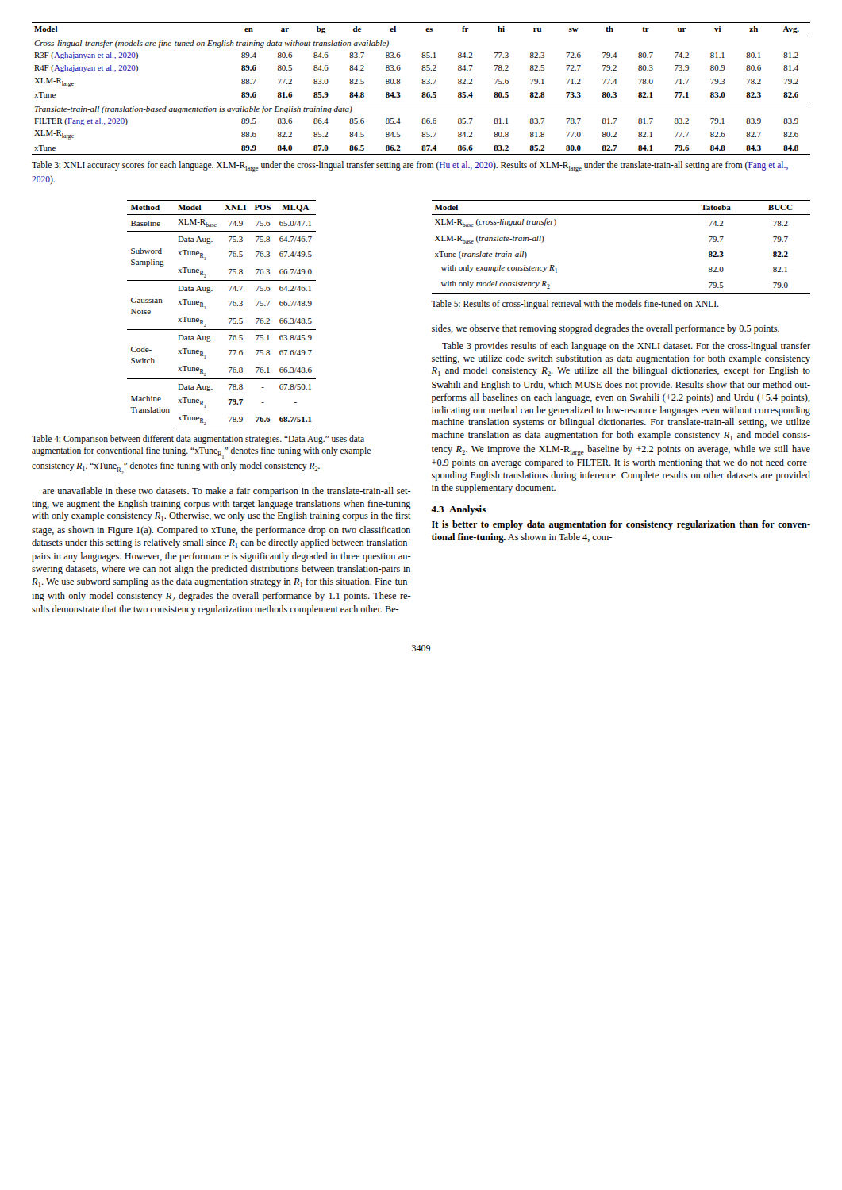| Model | en | ar | bg | de | el | es | fr | hi | ru | sw | th | tr | ur | vi | zh | Avg. |
| --- | --- | --- | --- | --- | --- | --- | --- | --- | --- | --- | --- | --- | --- | --- | --- | --- |
| Cross-lingual-transfer (models are fine-tuned on English training data without translation available) |
| R3F ( Aghajanyan et al., 2020 ) | 89.4 | 80.6 | 84.6 | 83.7 | 83.6 | 85.1 | 84.2 | 77.3 | 82.3 | 72.6 | 79.4 | 80.7 | 74.2 | 81.1 | 80.1 | 81.2 |
| R4F ( Aghajanyan et al., 2020 ) | 89.6 | 80.5 | 84.6 | 84.2 | 83.6 | 85.2 | 84.7 | 78.2 | 82.5 | 72.7 | 79.2 | 80.3 | 73.9 | 80.9 | 80.6 | 81.4 |
| XLM-R large | 88.7 | 77.2 | 83.0 | 82.5 | 80.8 | 83.7 | 82.2 | 75.6 | 79.1 | 71.2 | 77.4 | 78.0 | 71.7 | 79.3 | 78.2 | 79.2 |
| xTune | 89.6 | 81.6 | 85.9 | 84.8 | 84.3 | 86.5 | 85.4 | 80.5 | 82.8 | 73.3 | 80.3 | 82.1 | 77.1 | 83.0 | 82.3 | 82.6 |
| Translate-train-all (translation-based augmentation is available for English training data) |
| FILTER ( Fang et al., 2020 ) | 89.5 | 83.6 | 86.4 | 85.6 | 85.4 | 86.6 | 85.7 | 81.1 | 83.7 | 78.7 | 81.7 | 81.7 | 83.2 | 79.1 | 83.9 | 83.9 |
| XLM-R large | 88.6 | 82.2 | 85.2 | 84.5 | 84.5 | 85.7 | 84.2 | 80.8 | 81.8 | 77.0 | 80.2 | 82.1 | 77.7 | 82.6 | 82.7 | 82.6 |
| xTune | 89.9 | 84.0 | 87.0 | 86.5 | 86.2 | 87.4 | 86.6 | 83.2 | 85.2 | 80.0 | 82.7 | 84.1 | 79.6 | 84.8 | 84.3 | 84.8 |
Table 3: XNLI accuracy scores for each language. XLM-Rlarge under the cross-lingual transfer setting are from (Hu et al., 2020). Results of XLM-Rlarge under the translate-train-all setting are from (Fang et al., 2020).
| Method | Model | XNLI | POS | MLQA |
| --- | --- | --- | --- | --- |
| Baseline | XLM-R base | 74.9 | 75.6 | 65.0/47.1 |
| Subword Sampling | Data Aug. | 75.3 | 75.8 | 64.7/46.7 |
| xTune R 1 | 76.5 | 76.3 | 67.4/49.5 |
| xTune R 2 | 75.8 | 76.3 | 66.7/49.0 |
| Gaussian Noise | Data Aug. | 74.7 | 75.6 | 64.2/46.1 |
| xTune R 1 | 76.3 | 75.7 | 66.7/48.9 |
| xTune R 2 | 75.5 | 76.2 | 66.3/48.5 |
| Code- Switch | Data Aug. | 76.5 | 75.1 | 63.8/45.9 |
| xTune R 1 | 77.6 | 75.8 | 67.6/49.7 |
| xTune R 2 | 76.8 | 76.1 | 66.3/48.6 |
| Machine Translation | Data Aug. | 78.8 | - | 67.8/50.1 |
| xTune R 1 | 79.7 | - | - |
| xTune R 2 | 78.9 | 76.6 | 68.7/51.1 |
Table 4: Comparison between different data augmentation strategies. “Data Aug.” uses data augmentation for conventional fine-tuning. “xTuneR1” denotes fine-tuning with only example consistency R1. “xTuneR2” denotes fine-tuning with only model consistency R2.
are unavailable in these two datasets. To make a fair comparison in the translate-train-all setting, we augment the English training corpus with target language translations when fine-tuning with only example consistency R1. Otherwise, we only use the English training corpus in the first stage, as shown in Figure 1(a). Compared to xTune, the performance drop on two classification datasets under this setting is relatively small since R1 can be directly applied between translation-pairs in any languages. However, the performance is significantly degraded in three question answering datasets, where we can not align the predicted distributions between translation-pairs in R1. We use subword sampling as the data augmentation strategy in R1 for this situation. Fine-tuning with only model consistency R2 degrades the overall performance by 1.1 points. These results demonstrate that the two consistency regularization methods complement each other. Be-
| Model | Tatoeba | BUCC |
| --- | --- | --- |
| XLM-R base ( cross-lingual transfer ) | 74.2 | 78.2 |
| XLM-R base ( translate-train-all ) | 79.7 | 79.7 |
| xTune ( translate-train-all ) | 82.3 | 82.2 |
| with only example consistency R 1 | 82.0 | 82.1 |
| with only model consistency R 2 | 79.5 | 79.0 |
Table 5: Results of cross-lingual retrieval with the models fine-tuned on XNLI.
sides, we observe that removing stopgrad degrades the overall performance by 0.5 points.
Table 3 provides results of each language on the XNLI dataset. For the cross-lingual transfer setting, we utilize code-switch substitution as data augmentation for both example consistency R1 and model consistency R2. We utilize all the bilingual dictionaries, except for English to Swahili and English to Urdu, which MUSE does not provide. Results show that our method outperforms all baselines on each language, even on Swahili (+2.2 points) and Urdu (+5.4 points), indicating our method can be generalized to low-resource languages even without corresponding machine translation systems or bilingual dictionaries. For translate-train-all setting, we utilize machine translation as data augmentation for both example consistency R1 and model consistency R2. We improve the XLM-Rlarge baseline by +2.2 points on average, while we still have +0.9 points on average compared to FILTER. It is worth mentioning that we do not need corresponding English translations during inference. Complete results on other datasets are provided in the supplementary document.
4.3 Analysis
It is better to employ data augmentation for consistency regularization than for conventional fine-tuning. As shown in Table 4, com-
3409